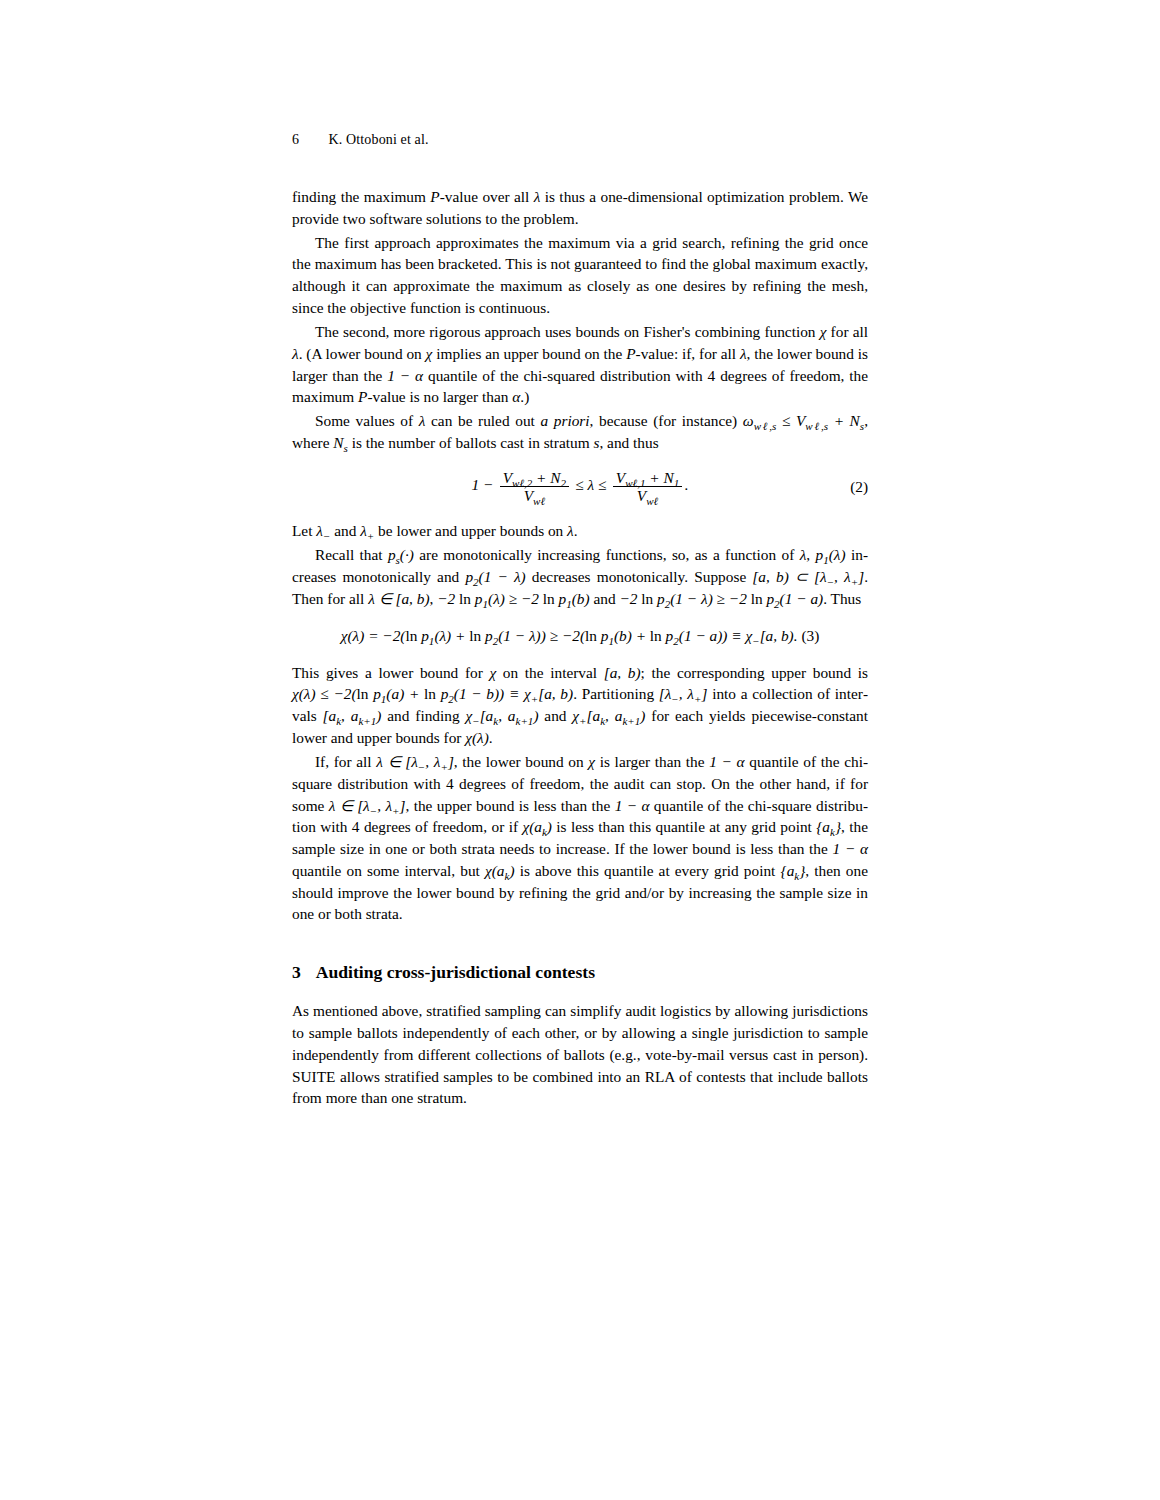6 K. Ottoboni et al.
finding the maximum P-value over all λ is thus a one-dimensional optimization problem. We provide two software solutions to the problem.
The first approach approximates the maximum via a grid search, refining the grid once the maximum has been bracketed. This is not guaranteed to find the global maximum exactly, although it can approximate the maximum as closely as one desires by refining the mesh, since the objective function is continuous.
The second, more rigorous approach uses bounds on Fisher's combining function χ for all λ. (A lower bound on χ implies an upper bound on the P-value: if, for all λ, the lower bound is larger than the 1 − α quantile of the chi-squared distribution with 4 degrees of freedom, the maximum P-value is no larger than α.)
Some values of λ can be ruled out a priori, because (for instance) ωwℓ,s ≤ Vwℓ,s + Ns, where Ns is the number of ballots cast in stratum s, and thus
1 − Vwℓ,2 + N2 Vwℓ ≤ λ ≤ Vwℓ,1 + N1 Vwℓ. (2)
Let λ− and λ+ be lower and upper bounds on λ.
Recall that ps(·) are monotonically increasing functions, so, as a function of λ, p1(λ) increases monotonically and p2(1 − λ) decreases monotonically. Suppose [a, b) ⊂ [λ−, λ+]. Then for all λ ∈ [a, b), −2 ln p1(λ) ≥ −2 ln p1(b) and −2 ln p2(1 − λ) ≥ −2 ln p2(1 − a). Thus
χ(λ) = −2(ln p1(λ) + ln p2(1 − λ)) ≥ −2(ln p1(b) + ln p2(1 − a)) ≡ χ−[a, b). (3)
This gives a lower bound for χ on the interval [a, b); the corresponding upper bound is χ(λ) ≤ −2(ln p1(a) + ln p2(1 − b)) ≡ χ+[a, b). Partitioning [λ−, λ+] into a collection of intervals [ak, ak+1) and finding χ−[ak, ak+1) and χ+[ak, ak+1) for each yields piecewise-constant lower and upper bounds for χ(λ).
If, for all λ ∈ [λ−, λ+], the lower bound on χ is larger than the 1 − α quantile of the chi-square distribution with 4 degrees of freedom, the audit can stop. On the other hand, if for some λ ∈ [λ−, λ+], the upper bound is less than the 1 − α quantile of the chi-square distribution with 4 degrees of freedom, or if χ(ak) is less than this quantile at any grid point {ak}, the sample size in one or both strata needs to increase. If the lower bound is less than the 1 − α quantile on some interval, but χ(ak) is above this quantile at every grid point {ak}, then one should improve the lower bound by refining the grid and/or by increasing the sample size in one or both strata.
3 Auditing cross-jurisdictional contests
As mentioned above, stratified sampling can simplify audit logistics by allowing jurisdictions to sample ballots independently of each other, or by allowing a single jurisdiction to sample independently from different collections of ballots (e.g., vote-by-mail versus cast in person). SUITE allows stratified samples to be combined into an RLA of contests that include ballots from more than one stratum.